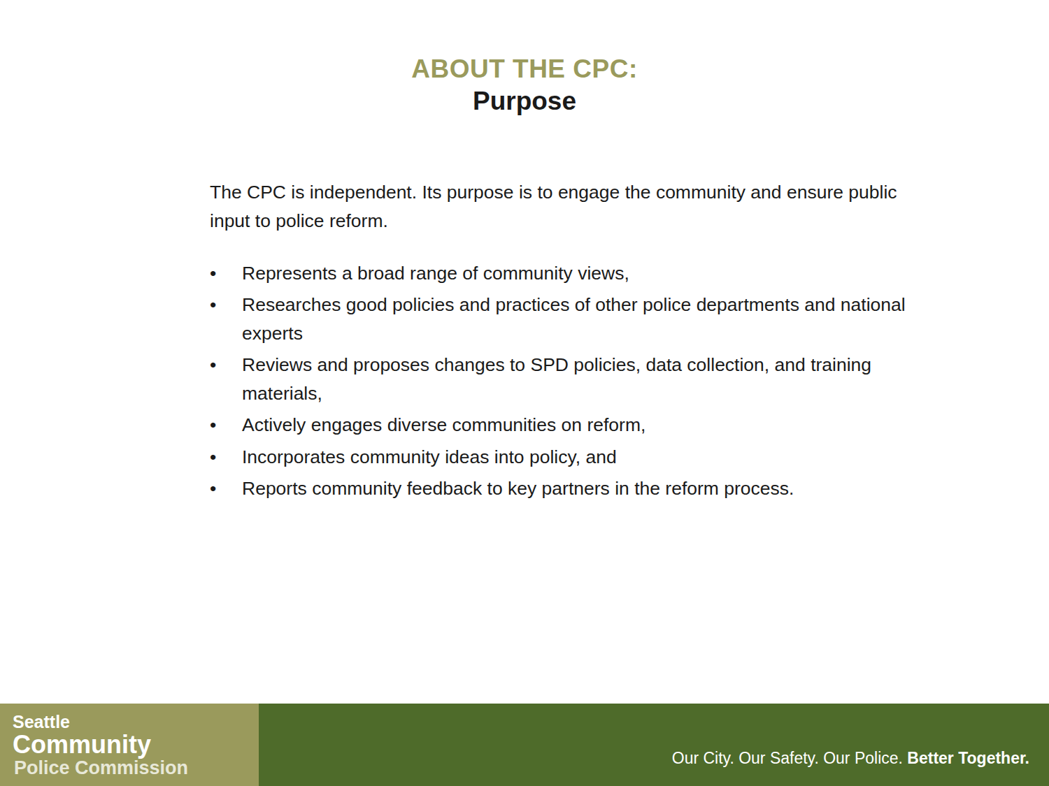ABOUT THE CPC:
Purpose
The CPC is independent. Its purpose is to engage the community and ensure public input to police reform.
Represents a broad range of community views,
Researches good policies and practices of other police departments and national experts
Reviews and proposes changes to SPD policies, data collection, and training materials,
Actively engages diverse communities on reform,
Incorporates community ideas into policy, and
Reports community feedback to key partners in the reform process.
Seattle
Community
Police Commission
Our City. Our Safety. Our Police. Better Together.